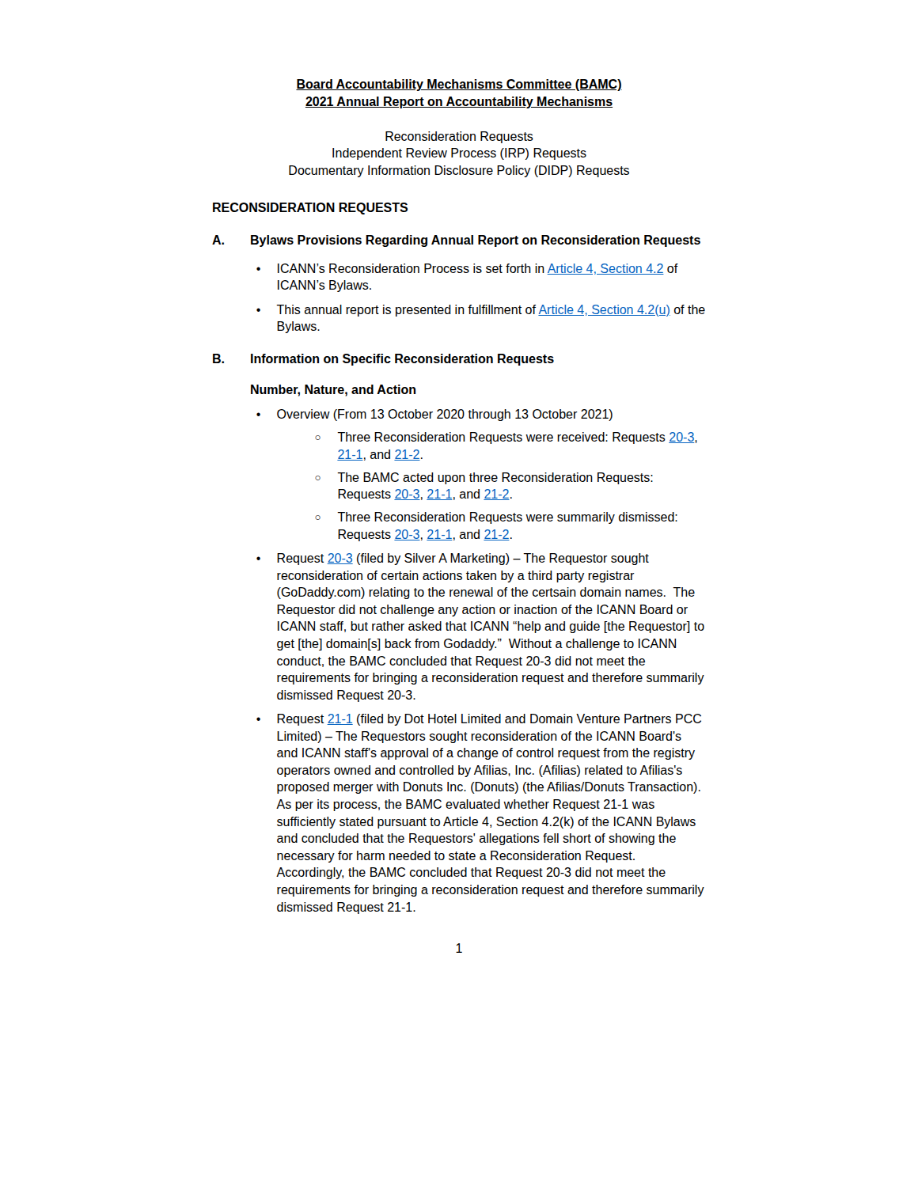Board Accountability Mechanisms Committee (BAMC)
2021 Annual Report on Accountability Mechanisms
Reconsideration Requests
Independent Review Process (IRP) Requests
Documentary Information Disclosure Policy (DIDP) Requests
RECONSIDERATION REQUESTS
A.
Bylaws Provisions Regarding Annual Report on Reconsideration Requests
ICANN’s Reconsideration Process is set forth in Article 4, Section 4.2 of ICANN’s Bylaws.
This annual report is presented in fulfillment of Article 4, Section 4.2(u) of the Bylaws.
B.
Information on Specific Reconsideration Requests
Number, Nature, and Action
Overview (From 13 October 2020 through 13 October 2021)
Three Reconsideration Requests were received: Requests 20-3, 21-1, and 21-2.
The BAMC acted upon three Reconsideration Requests: Requests 20-3, 21-1, and 21-2.
Three Reconsideration Requests were summarily dismissed: Requests 20-3, 21-1, and 21-2.
Request 20-3 (filed by Silver A Marketing) – The Requestor sought reconsideration of certain actions taken by a third party registrar (GoDaddy.com) relating to the renewal of the certsain domain names. The Requestor did not challenge any action or inaction of the ICANN Board or ICANN staff, but rather asked that ICANN “help and guide [the Requestor] to get [the] domain[s] back from Godaddy.” Without a challenge to ICANN conduct, the BAMC concluded that Request 20-3 did not meet the requirements for bringing a reconsideration request and therefore summarily dismissed Request 20-3.
Request 21-1 (filed by Dot Hotel Limited and Domain Venture Partners PCC Limited) – The Requestors sought reconsideration of the ICANN Board's and ICANN staff's approval of a change of control request from the registry operators owned and controlled by Afilias, Inc. (Afilias) related to Afilias's proposed merger with Donuts Inc. (Donuts) (the Afilias/Donuts Transaction). As per its process, the BAMC evaluated whether Request 21-1 was sufficiently stated pursuant to Article 4, Section 4.2(k) of the ICANN Bylaws and concluded that the Requestors' allegations fell short of showing the necessary for harm needed to state a Reconsideration Request. Accordingly, the BAMC concluded that Request 20-3 did not meet the requirements for bringing a reconsideration request and therefore summarily dismissed Request 21-1.
1